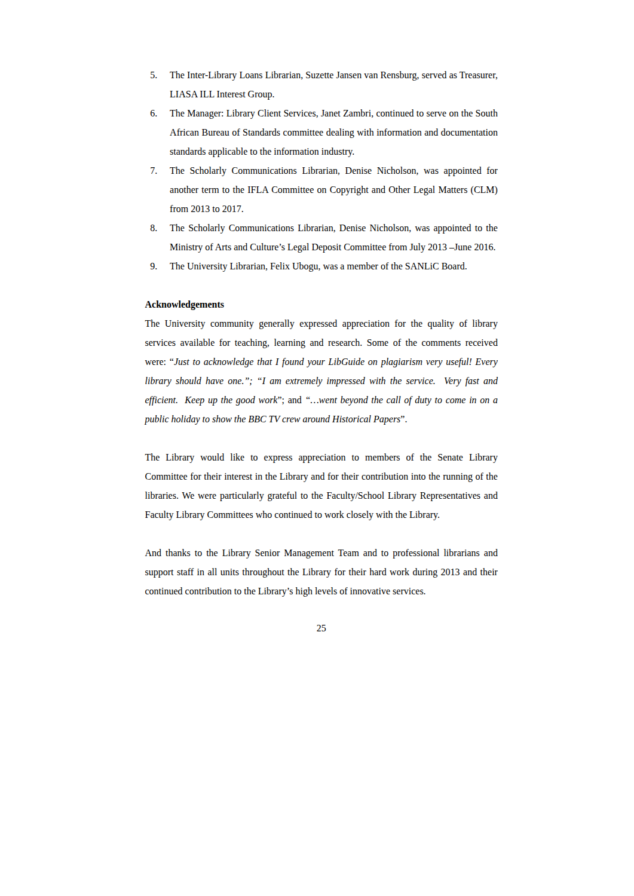5. The Inter-Library Loans Librarian, Suzette Jansen van Rensburg, served as Treasurer, LIASA ILL Interest Group.
6. The Manager: Library Client Services, Janet Zambri, continued to serve on the South African Bureau of Standards committee dealing with information and documentation standards applicable to the information industry.
7. The Scholarly Communications Librarian, Denise Nicholson, was appointed for another term to the IFLA Committee on Copyright and Other Legal Matters (CLM) from 2013 to 2017.
8. The Scholarly Communications Librarian, Denise Nicholson, was appointed to the Ministry of Arts and Culture’s Legal Deposit Committee from July 2013 –June 2016.
9. The University Librarian, Felix Ubogu, was a member of the SANLiC Board.
Acknowledgements
The University community generally expressed appreciation for the quality of library services available for teaching, learning and research. Some of the comments received were: “Just to acknowledge that I found your LibGuide on plagiarism very useful! Every library should have one.”; “I am extremely impressed with the service. Very fast and efficient. Keep up the good work”; and “…went beyond the call of duty to come in on a public holiday to show the BBC TV crew around Historical Papers”.
The Library would like to express appreciation to members of the Senate Library Committee for their interest in the Library and for their contribution into the running of the libraries. We were particularly grateful to the Faculty/School Library Representatives and Faculty Library Committees who continued to work closely with the Library.
And thanks to the Library Senior Management Team and to professional librarians and support staff in all units throughout the Library for their hard work during 2013 and their continued contribution to the Library’s high levels of innovative services.
25